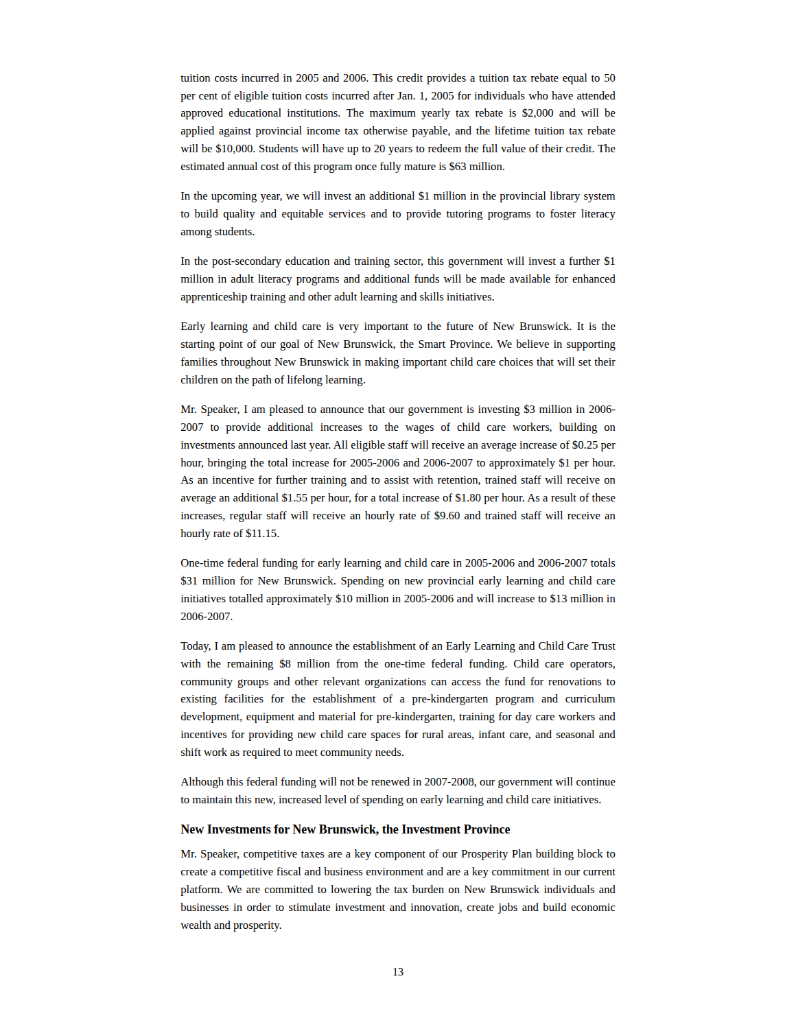tuition costs incurred in 2005 and 2006. This credit provides a tuition tax rebate equal to 50 per cent of eligible tuition costs incurred after Jan. 1, 2005 for individuals who have attended approved educational institutions. The maximum yearly tax rebate is $2,000 and will be applied against provincial income tax otherwise payable, and the lifetime tuition tax rebate will be $10,000. Students will have up to 20 years to redeem the full value of their credit. The estimated annual cost of this program once fully mature is $63 million.
In the upcoming year, we will invest an additional $1 million in the provincial library system to build quality and equitable services and to provide tutoring programs to foster literacy among students.
In the post-secondary education and training sector, this government will invest a further $1 million in adult literacy programs and additional funds will be made available for enhanced apprenticeship training and other adult learning and skills initiatives.
Early learning and child care is very important to the future of New Brunswick. It is the starting point of our goal of New Brunswick, the Smart Province. We believe in supporting families throughout New Brunswick in making important child care choices that will set their children on the path of lifelong learning.
Mr. Speaker, I am pleased to announce that our government is investing $3 million in 2006-2007 to provide additional increases to the wages of child care workers, building on investments announced last year. All eligible staff will receive an average increase of $0.25 per hour, bringing the total increase for 2005-2006 and 2006-2007 to approximately $1 per hour. As an incentive for further training and to assist with retention, trained staff will receive on average an additional $1.55 per hour, for a total increase of $1.80 per hour. As a result of these increases, regular staff will receive an hourly rate of $9.60 and trained staff will receive an hourly rate of $11.15.
One-time federal funding for early learning and child care in 2005-2006 and 2006-2007 totals $31 million for New Brunswick. Spending on new provincial early learning and child care initiatives totalled approximately $10 million in 2005-2006 and will increase to $13 million in 2006-2007.
Today, I am pleased to announce the establishment of an Early Learning and Child Care Trust with the remaining $8 million from the one-time federal funding. Child care operators, community groups and other relevant organizations can access the fund for renovations to existing facilities for the establishment of a pre-kindergarten program and curriculum development, equipment and material for pre-kindergarten, training for day care workers and incentives for providing new child care spaces for rural areas, infant care, and seasonal and shift work as required to meet community needs.
Although this federal funding will not be renewed in 2007-2008, our government will continue to maintain this new, increased level of spending on early learning and child care initiatives.
New Investments for New Brunswick, the Investment Province
Mr. Speaker, competitive taxes are a key component of our Prosperity Plan building block to create a competitive fiscal and business environment and are a key commitment in our current platform. We are committed to lowering the tax burden on New Brunswick individuals and businesses in order to stimulate investment and innovation, create jobs and build economic wealth and prosperity.
13